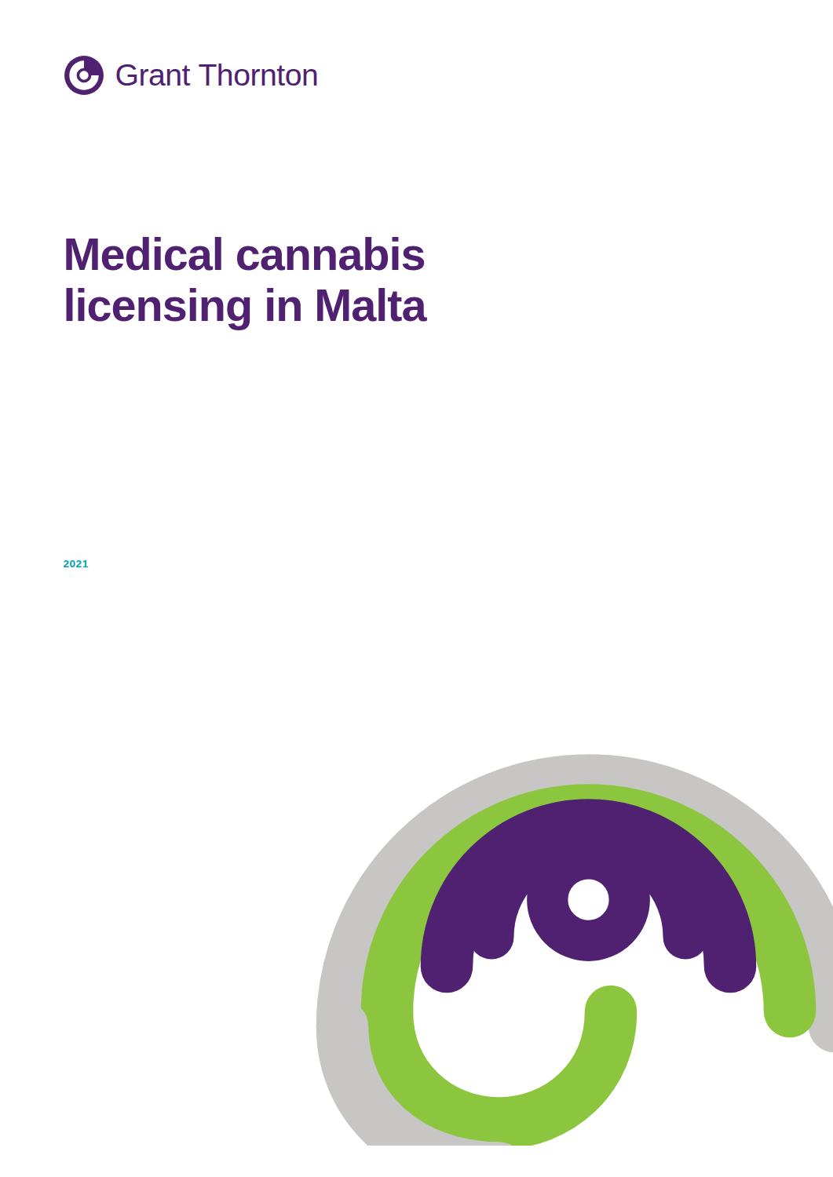Grant Thornton
Medical cannabis
licensing in Malta
2021